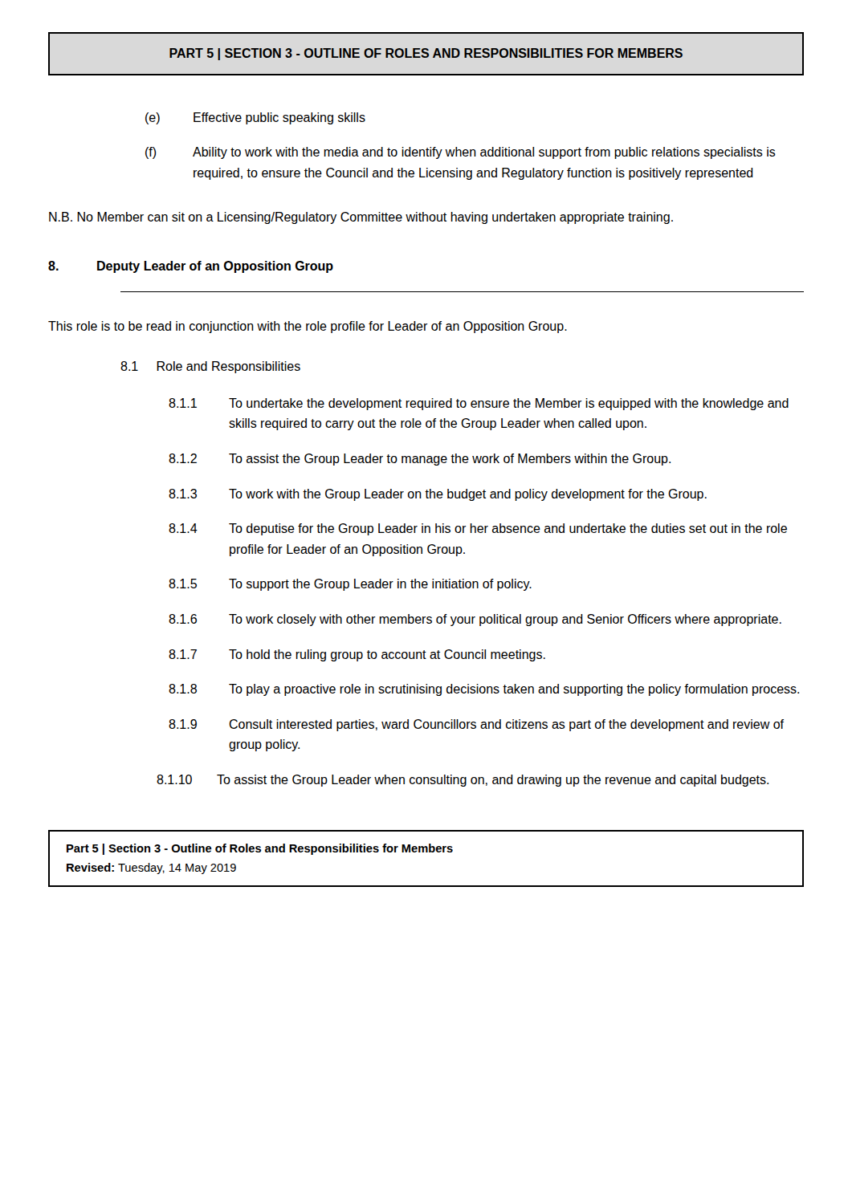PART 5 | SECTION 3 - OUTLINE OF ROLES AND RESPONSIBILITIES FOR MEMBERS
(e)
Effective public speaking skills
(f)
Ability to work with the media and to identify when additional support from public relations specialists is required, to ensure the Council and the Licensing and Regulatory function is positively represented
N.B. No Member can sit on a Licensing/Regulatory Committee without having undertaken appropriate training.
8. Deputy Leader of an Opposition Group
This role is to be read in conjunction with the role profile for Leader of an Opposition Group.
8.1 Role and Responsibilities
8.1.1
To undertake the development required to ensure the Member is equipped with the knowledge and skills required to carry out the role of the Group Leader when called upon.
8.1.2
To assist the Group Leader to manage the work of Members within the Group.
8.1.3
To work with the Group Leader on the budget and policy development for the Group.
8.1.4
To deputise for the Group Leader in his or her absence and undertake the duties set out in the role profile for Leader of an Opposition Group.
8.1.5
To support the Group Leader in the initiation of policy.
8.1.6
To work closely with other members of your political group and Senior Officers where appropriate.
8.1.7
To hold the ruling group to account at Council meetings.
8.1.8
To play a proactive role in scrutinising decisions taken and supporting the policy formulation process.
8.1.9
Consult interested parties, ward Councillors and citizens as part of the development and review of group policy.
8.1.10
To assist the Group Leader when consulting on, and drawing up the revenue and capital budgets.
Part 5 | Section 3 - Outline of Roles and Responsibilities for Members
Revised: Tuesday, 14 May 2019